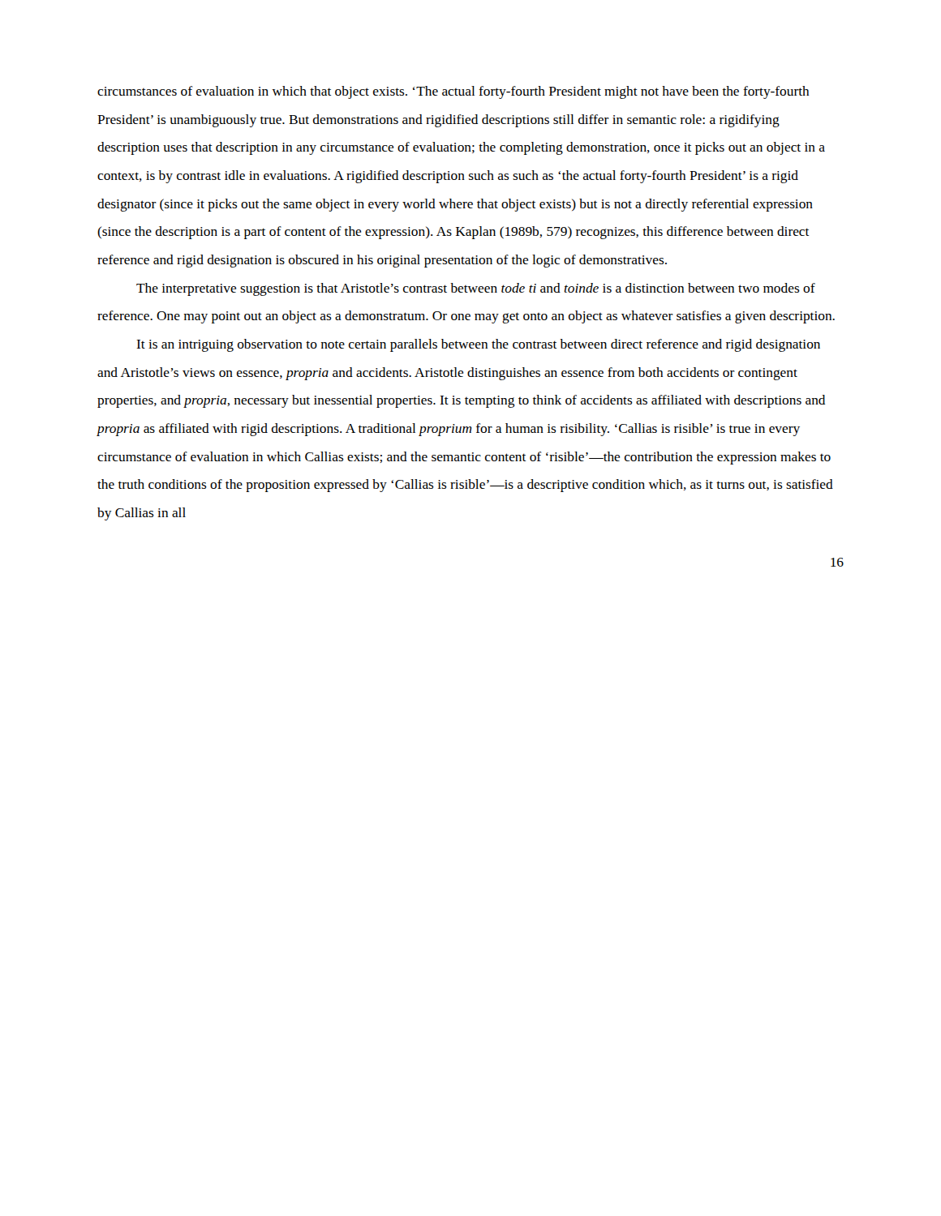circumstances of evaluation in which that object exists. ‘The actual forty-fourth President might not have been the forty-fourth President’ is unambiguously true. But demonstrations and rigidified descriptions still differ in semantic role: a rigidifying description uses that description in any circumstance of evaluation; the completing demonstration, once it picks out an object in a context, is by contrast idle in evaluations. A rigidified description such as such as ‘the actual forty-fourth President’ is a rigid designator (since it picks out the same object in every world where that object exists) but is not a directly referential expression (since the description is a part of content of the expression). As Kaplan (1989b, 579) recognizes, this difference between direct reference and rigid designation is obscured in his original presentation of the logic of demonstratives.
The interpretative suggestion is that Aristotle’s contrast between tode ti and toinde is a distinction between two modes of reference. One may point out an object as a demonstratum. Or one may get onto an object as whatever satisfies a given description.
It is an intriguing observation to note certain parallels between the contrast between direct reference and rigid designation and Aristotle’s views on essence, propria and accidents. Aristotle distinguishes an essence from both accidents or contingent properties, and propria, necessary but inessential properties. It is tempting to think of accidents as affiliated with descriptions and propria as affiliated with rigid descriptions. A traditional proprium for a human is risibility. ‘Callias is risible’ is true in every circumstance of evaluation in which Callias exists; and the semantic content of ‘risible’—the contribution the expression makes to the truth conditions of the proposition expressed by ‘Callias is risible’—is a descriptive condition which, as it turns out, is satisfied by Callias in all
16